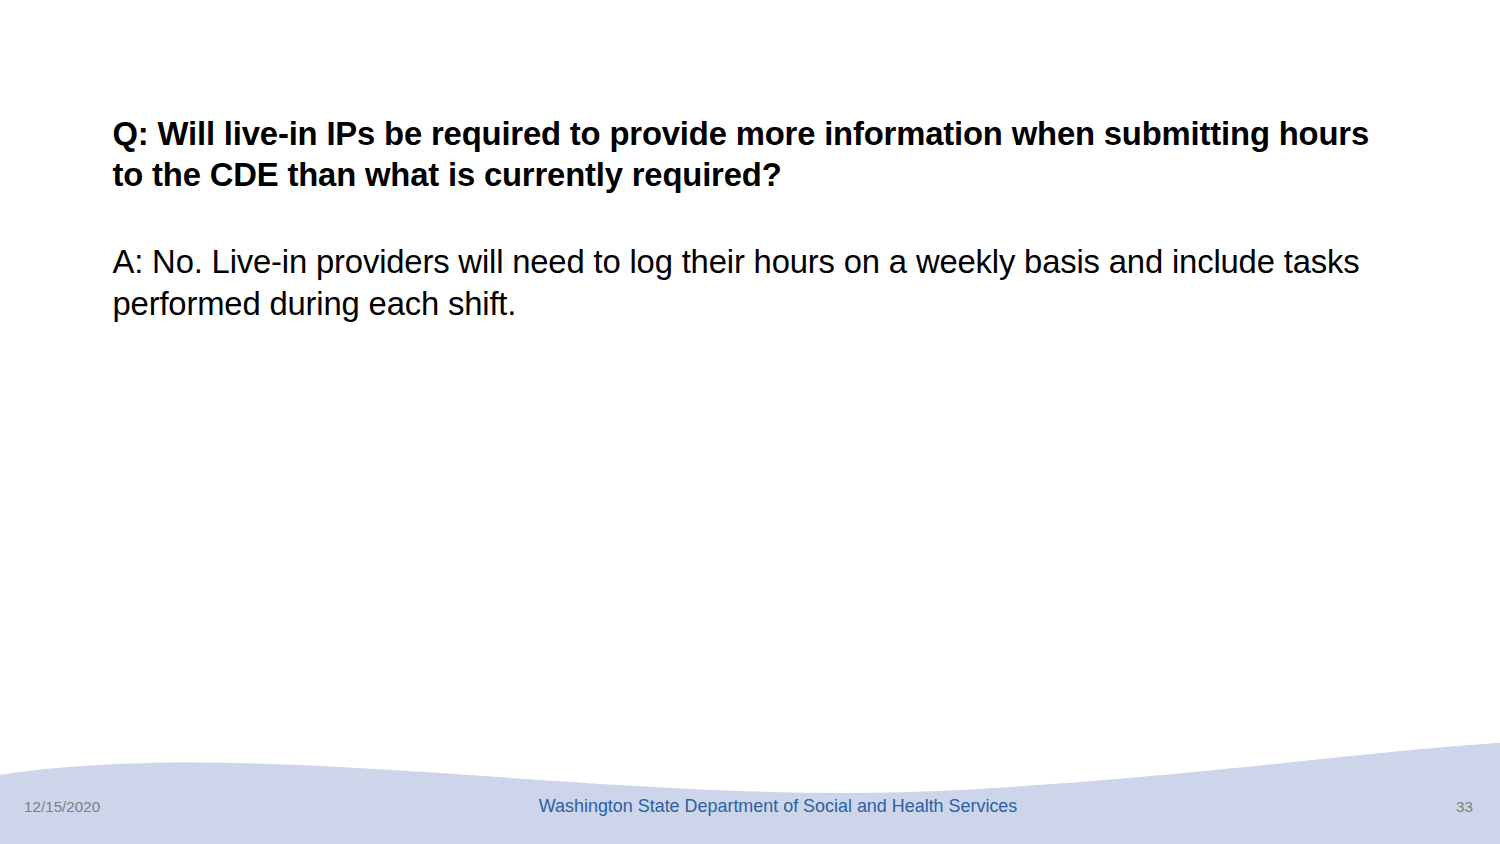Q: Will live-in IPs be required to provide more information when submitting hours to the CDE than what is currently required?
A: No. Live-in providers will need to log their hours on a weekly basis and include tasks performed during each shift.
12/15/2020 Washington State Department of Social and Health Services 33